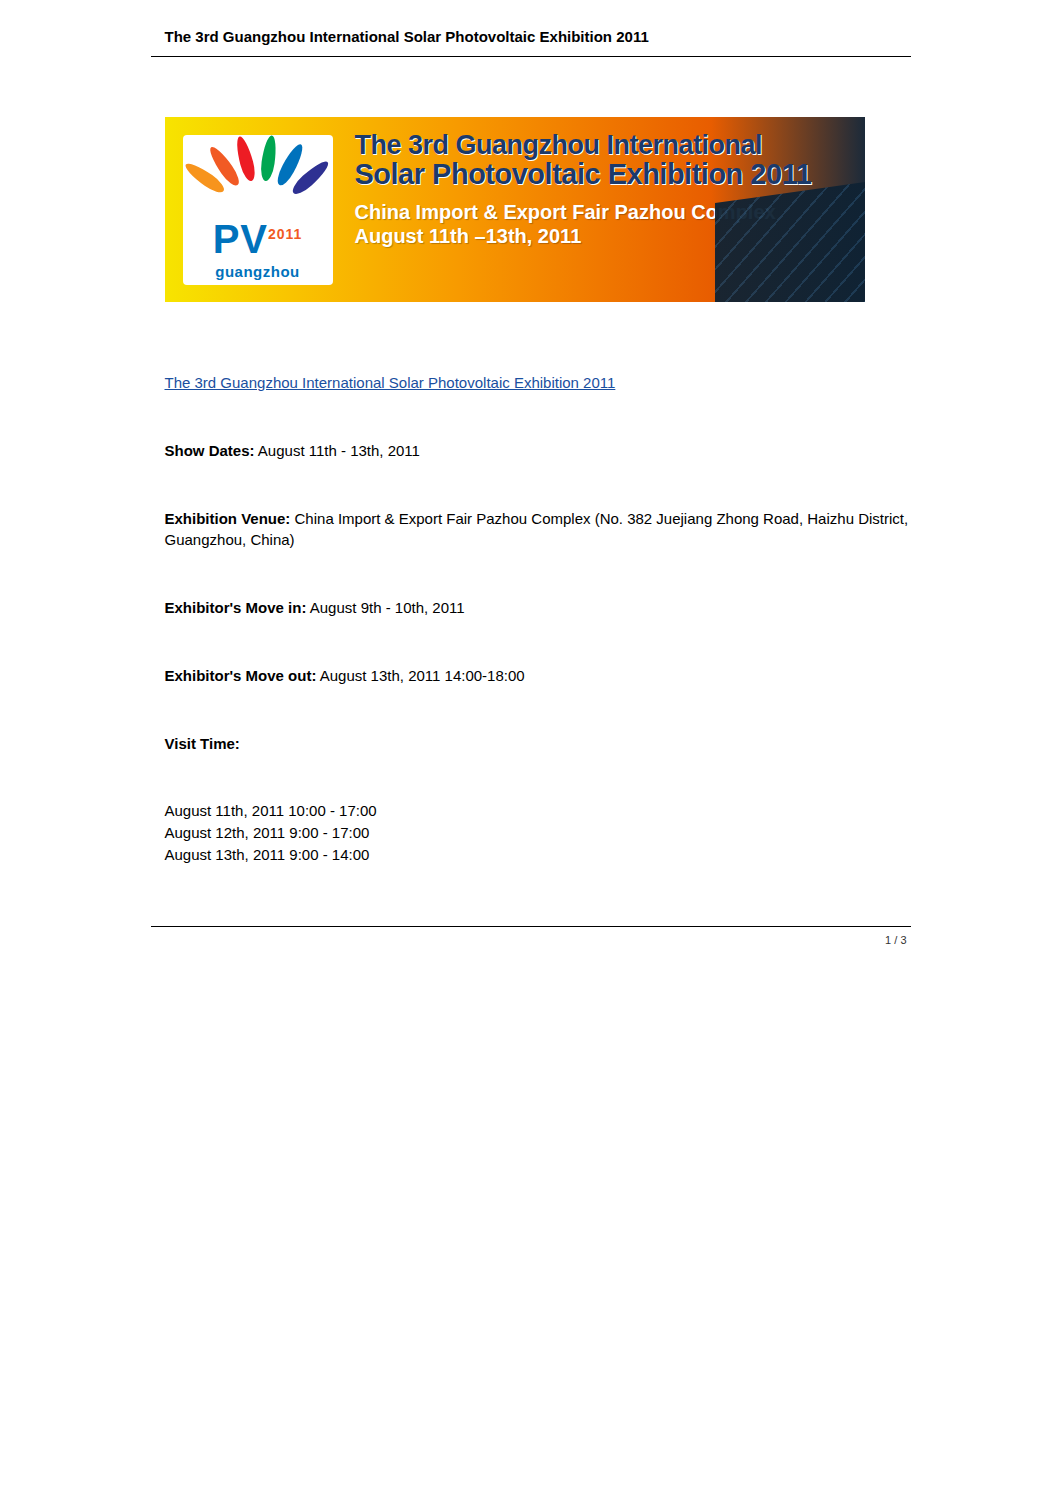The 3rd Guangzhou International Solar Photovoltaic Exhibition 2011
PV2011
guangzhou
The 3rd Guangzhou International
Solar Photovoltaic Exhibition 2011
China Import & Export Fair Pazhou Complex
August 11th –13th, 2011
The 3rd Guangzhou International Solar Photovoltaic Exhibition 2011
Show Dates: August 11th - 13th, 2011
Exhibition Venue: China Import & Export Fair Pazhou Complex (No. 382 Juejiang Zhong Road, Haizhu District, Guangzhou, China)
Exhibitor's Move in: August 9th - 10th, 2011
Exhibitor's Move out: August 13th, 2011 14:00-18:00
Visit Time:
August 11th, 2011 10:00 - 17:00
August 12th, 2011 9:00 - 17:00
August 13th, 2011 9:00 - 14:00
1 / 3